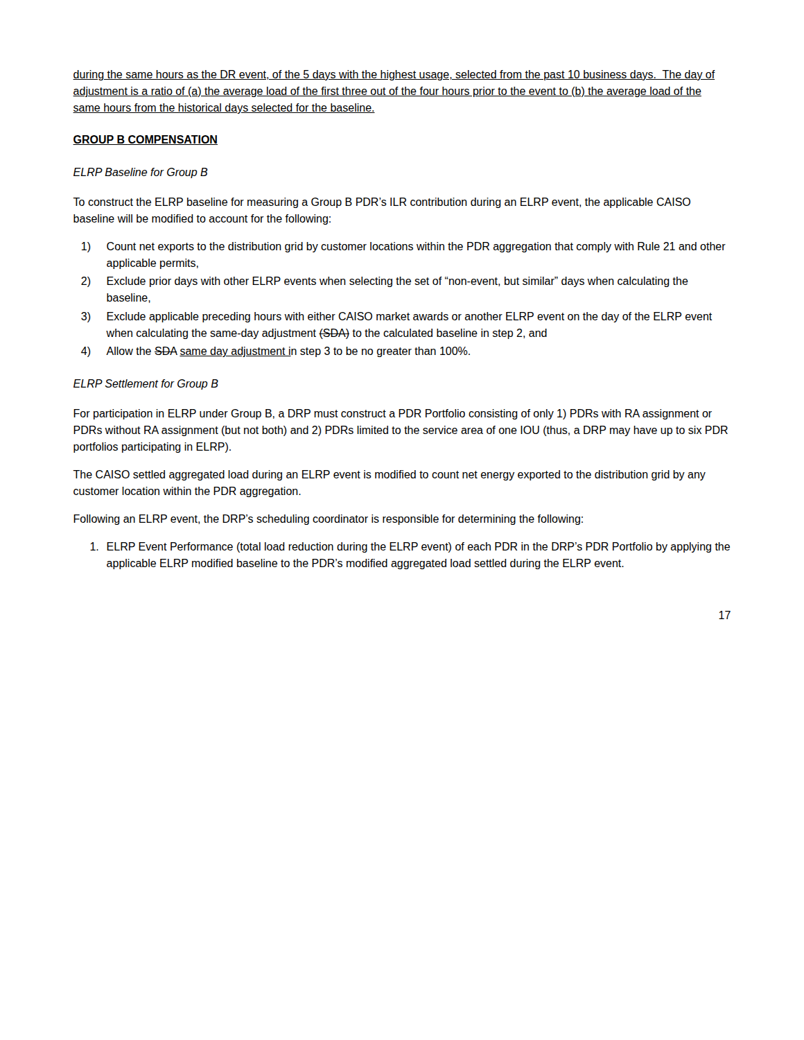during the same hours as the DR event, of the 5 days with the highest usage, selected from the past 10 business days. The day of adjustment is a ratio of (a) the average load of the first three out of the four hours prior to the event to (b) the average load of the same hours from the historical days selected for the baseline.
GROUP B COMPENSATION
ELRP Baseline for Group B
To construct the ELRP baseline for measuring a Group B PDR’s ILR contribution during an ELRP event, the applicable CAISO baseline will be modified to account for the following:
Count net exports to the distribution grid by customer locations within the PDR aggregation that comply with Rule 21 and other applicable permits,
Exclude prior days with other ELRP events when selecting the set of “non-event, but similar” days when calculating the baseline,
Exclude applicable preceding hours with either CAISO market awards or another ELRP event on the day of the ELRP event when calculating the same-day adjustment (SDA) to the calculated baseline in step 2, and
Allow the SDA same day adjustment in step 3 to be no greater than 100%.
ELRP Settlement for Group B
For participation in ELRP under Group B, a DRP must construct a PDR Portfolio consisting of only 1) PDRs with RA assignment or PDRs without RA assignment (but not both) and 2) PDRs limited to the service area of one IOU (thus, a DRP may have up to six PDR portfolios participating in ELRP).
The CAISO settled aggregated load during an ELRP event is modified to count net energy exported to the distribution grid by any customer location within the PDR aggregation.
Following an ELRP event, the DRP’s scheduling coordinator is responsible for determining the following:
ELRP Event Performance (total load reduction during the ELRP event) of each PDR in the DRP’s PDR Portfolio by applying the applicable ELRP modified baseline to the PDR’s modified aggregated load settled during the ELRP event.
17